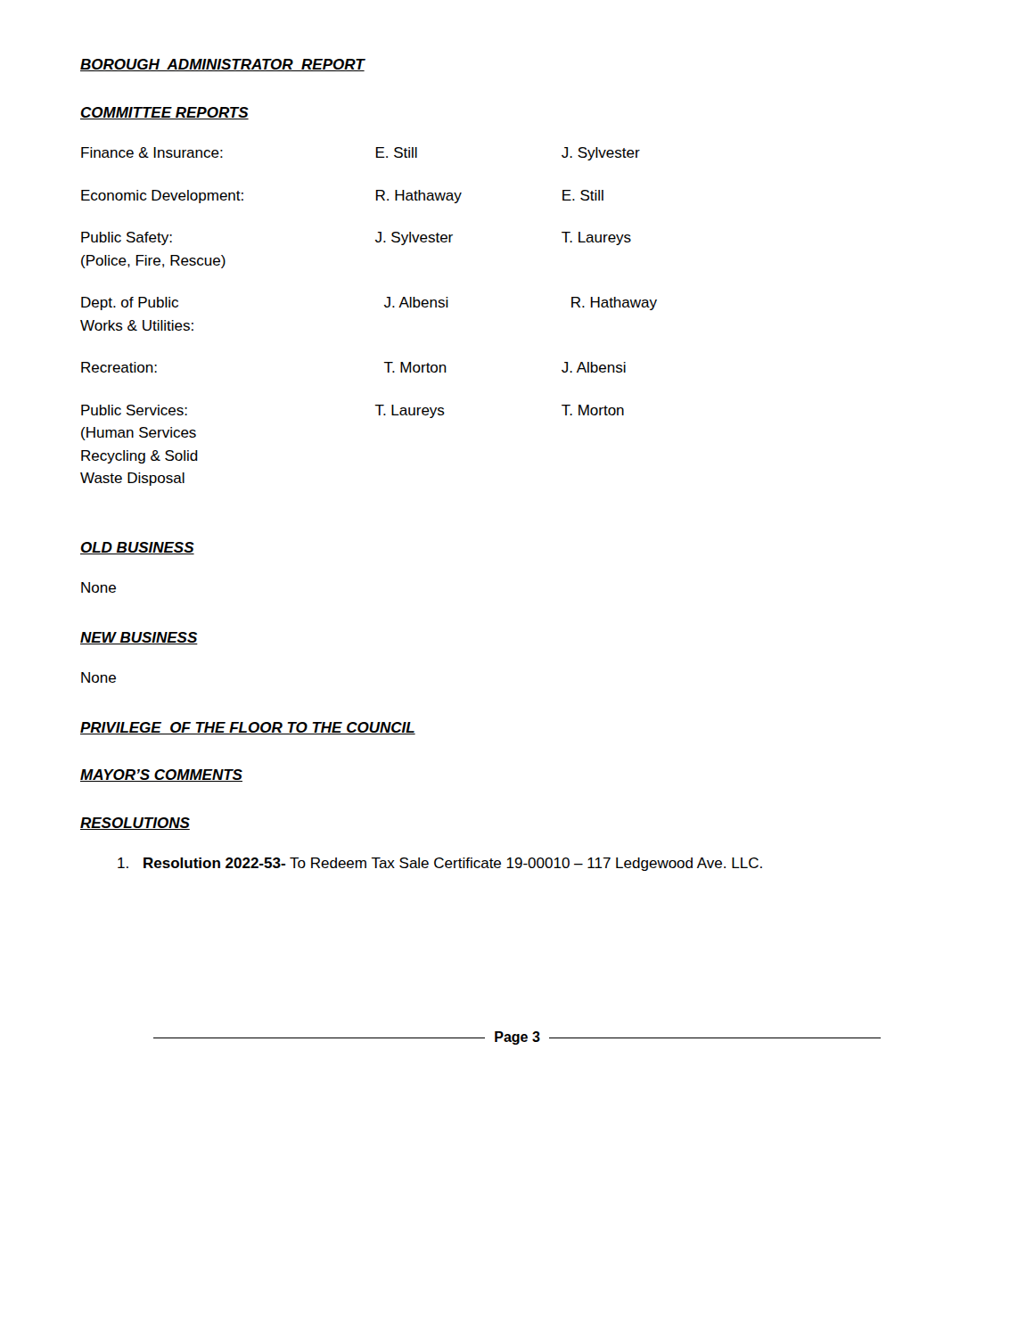BOROUGH ADMINISTRATOR REPORT
COMMITTEE REPORTS
| Finance & Insurance: | E. Still | J. Sylvester |
| Economic Development: | R. Hathaway | E. Still |
| Public Safety: (Police, Fire, Rescue) | J. Sylvester | T. Laureys |
| Dept. of Public Works & Utilities: | J. Albensi | R. Hathaway |
| Recreation: | T. Morton | J. Albensi |
| Public Services: (Human Services Recycling & Solid Waste Disposal | T. Laureys | T. Morton |
OLD BUSINESS
None
NEW BUSINESS
None
PRIVILEGE OF THE FLOOR TO THE COUNCIL
MAYOR’S COMMENTS
RESOLUTIONS
Resolution 2022-53- To Redeem Tax Sale Certificate 19-00010 – 117 Ledgewood Ave. LLC.
Page 3